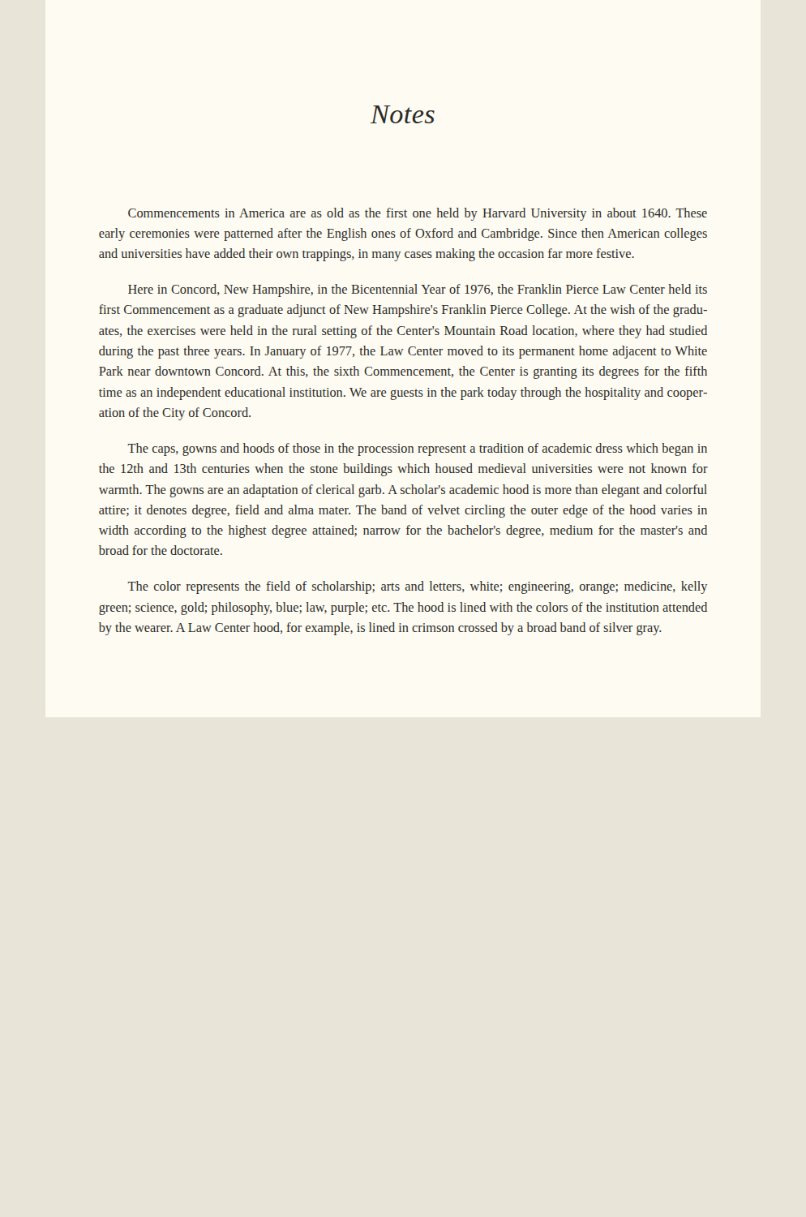Notes
Commencements in America are as old as the first one held by Harvard University in about 1640. These early ceremonies were patterned after the English ones of Oxford and Cambridge. Since then American colleges and universities have added their own trappings, in many cases making the occasion far more festive.
Here in Concord, New Hampshire, in the Bicentennial Year of 1976, the Franklin Pierce Law Center held its first Commencement as a graduate adjunct of New Hampshire's Franklin Pierce College. At the wish of the graduates, the exercises were held in the rural setting of the Center's Mountain Road location, where they had studied during the past three years. In January of 1977, the Law Center moved to its permanent home adjacent to White Park near downtown Concord. At this, the sixth Commencement, the Center is granting its degrees for the fifth time as an independent educational institution. We are guests in the park today through the hospitality and cooperation of the City of Concord.
The caps, gowns and hoods of those in the procession represent a tradition of academic dress which began in the 12th and 13th centuries when the stone buildings which housed medieval universities were not known for warmth. The gowns are an adaptation of clerical garb. A scholar's academic hood is more than elegant and colorful attire; it denotes degree, field and alma mater. The band of velvet circling the outer edge of the hood varies in width according to the highest degree attained; narrow for the bachelor's degree, medium for the master's and broad for the doctorate.
The color represents the field of scholarship; arts and letters, white; engineering, orange; medicine, kelly green; science, gold; philosophy, blue; law, purple; etc. The hood is lined with the colors of the institution attended by the wearer. A Law Center hood, for example, is lined in crimson crossed by a broad band of silver gray.